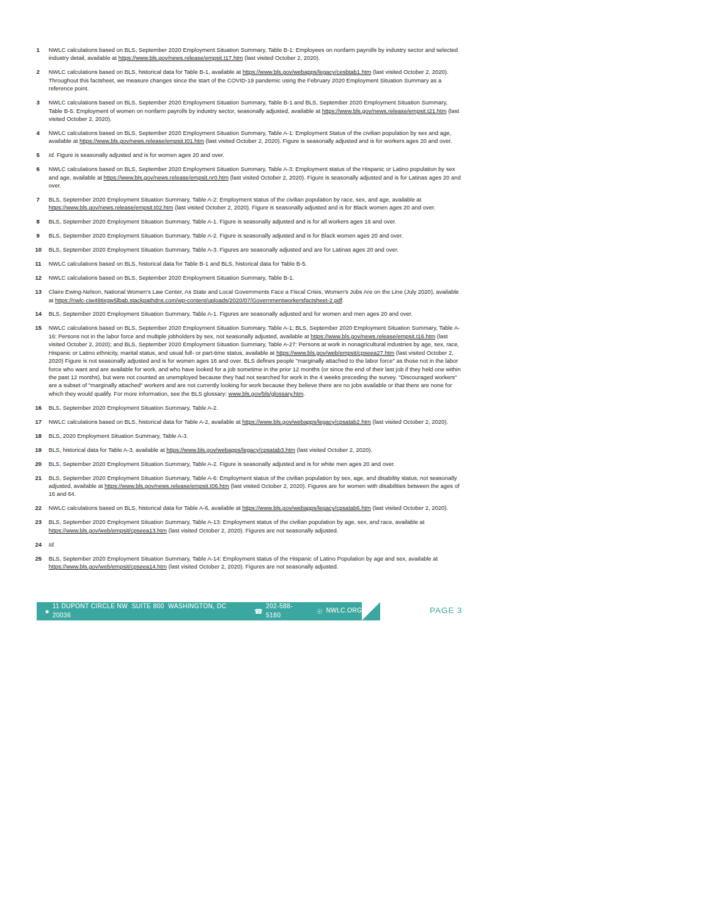NWLC calculations based on BLS, September 2020 Employment Situation Summary, Table B-1: Employees on nonfarm payrolls by industry sector and selected industry detail, available at https://www.bls.gov/news.release/empsit.t17.htm (last visited October 2, 2020).
NWLC calculations based on BLS, historical data for Table B-1, available at https://www.bls.gov/webapps/legacy/cesbtab1.htm (last visited October 2, 2020). Throughout this factsheet, we measure changes since the start of the COVID-19 pandemic using the February 2020 Employment Situation Summary as a reference point.
NWLC calculations based on BLS, September 2020 Employment Situation Summary, Table B-1 and BLS, September 2020 Employment Situation Summary, Table B-5: Employment of women on nonfarm payrolls by industry sector, seasonally adjusted, available at https://www.bls.gov/news.release/empsit.t21.htm (last visited October 2, 2020).
NWLC calculations based on BLS, September 2020 Employment Situation Summary, Table A-1: Employment Status of the civilian population by sex and age, available at https://www.bls.gov/news.release/empsit.t01.htm (last visited October 2, 2020). Figure is seasonally adjusted and is for workers ages 20 and over.
Id. Figure is seasonally adjusted and is for women ages 20 and over.
NWLC calculations based on BLS, September 2020 Employment Situation Summary, Table A-3: Employment status of the Hispanic or Latino population by sex and age, available at https://www.bls.gov/news.release/empsit.nr0.htm (last visited October 2, 2020). Figure is seasonally adjusted and is for Latinas ages 20 and over.
BLS, September 2020 Employment Situation Summary, Table A-2: Employment status of the civilian population by race, sex, and age, available at https://www.bls.gov/news.release/empsit.t02.htm (last visited October 2, 2020). Figure is seasonally adjusted and is for Black women ages 20 and over.
BLS, September 2020 Employment Situation Summary, Table A-1. Figure is seasonally adjusted and is for all workers ages 16 and over.
BLS, September 2020 Employment Situation Summary, Table A-2. Figure is seasonally adjusted and is for Black women ages 20 and over.
BLS, September 2020 Employment Situation Summary, Table A-3. Figures are seasonally adjusted and are for Latinas ages 20 and over.
NWLC calculations based on BLS, historical data for Table B-1 and BLS, historical data for Table B-5.
NWLC calculations based on BLS, September 2020 Employment Situation Summary, Table B-1.
Claire Ewing-Nelson, National Women's Law Center, As State and Local Governments Face a Fiscal Crisis, Women's Jobs Are on the Line (July 2020), available at https://nwlc-ciw49tixgw5lbab.stackpathdns.com/wp-content/uploads/2020/07/Governmentworkersfactsheet-2.pdf.
BLS, September 2020 Employment Situation Summary, Table A-1. Figures are seasonally adjusted and for women and men ages 20 and over.
NWLC calculations based on BLS, September 2020 Employment Situation Summary, Table A-1; BLS, September 2020 Employment Situation Summary, Table A-16: Persons not in the labor force and multiple jobholders by sex, not seasonally adjusted, available at https://www.bls.gov/news.release/empsit.t16.htm (last visited October 2, 2020); and BLS, September 2020 Employment Situation Summary, Table A-27: Persons at work in nonagricultural industries by age, sex, race, Hispanic or Latino ethnicity, marital status, and usual full- or part-time status, available at https://www.bls.gov/web/empsit/cpseea27.htm (last visited October 2, 2020) Figure is not seasonally adjusted and is for women ages 16 and over. BLS defines people "marginally attached to the labor force" as those not in the labor force who want and are available for work, and who have looked for a job sometime in the prior 12 months (or since the end of their last job if they held one within the past 12 months), but were not counted as unemployed because they had not searched for work in the 4 weeks preceding the survey. "Discouraged workers" are a subset of "marginally attached" workers and are not currently looking for work because they believe there are no jobs available or that there are none for which they would qualify. For more information, see the BLS glossary: www.bls.gov/bls/glossary.htm.
BLS, September 2020 Employment Situation Summary, Table A-2.
NWLC calculations based on BLS, historical data for Table A-2, available at https://www.bls.gov/webapps/legacy/cpsatab2.htm (last visited October 2, 2020).
BLS, 2020 Employment Situation Summary, Table A-3.
BLS, historical data for Table A-3, available at https://www.bls.gov/webapps/legacy/cpsatab3.htm (last visited October 2, 2020).
BLS, September 2020 Employment Situation Summary, Table A-2. Figure is seasonally adjusted and is for white men ages 20 and over.
BLS, September 2020 Employment Situation Summary, Table A-6: Employment status of the civilian population by sex, age, and disability status, not seasonally adjusted, available at https://www.bls.gov/news.release/empsit.t06.htm (last visited October 2, 2020). Figures are for women with disabilities between the ages of 16 and 64.
NWLC calculations based on BLS, historical data for Table A-6, available at https://www.bls.gov/webapps/legacy/cpsatab6.htm (last visited October 2, 2020).
BLS, September 2020 Employment Situation Summary, Table A-13: Employment status of the civilian population by age, sex, and race, available at https://www.bls.gov/web/empsit/cpseea13.htm (last visited October 2, 2020). Figures are not seasonally adjusted.
Id.
BLS, September 2020 Employment Situation Summary, Table A-14: Employment status of the Hispanic of Latino Population by age and sex, available at https://www.bls.gov/web/empsit/cpseea14.htm (last visited October 2, 2020). Figures are not seasonally adjusted.
●11 DUPONT CIRCLE NW SUITE 800 WASHINGTON, DC 20036 ☎202-588-5180 ☉NWLC.ORG
PAGE 3